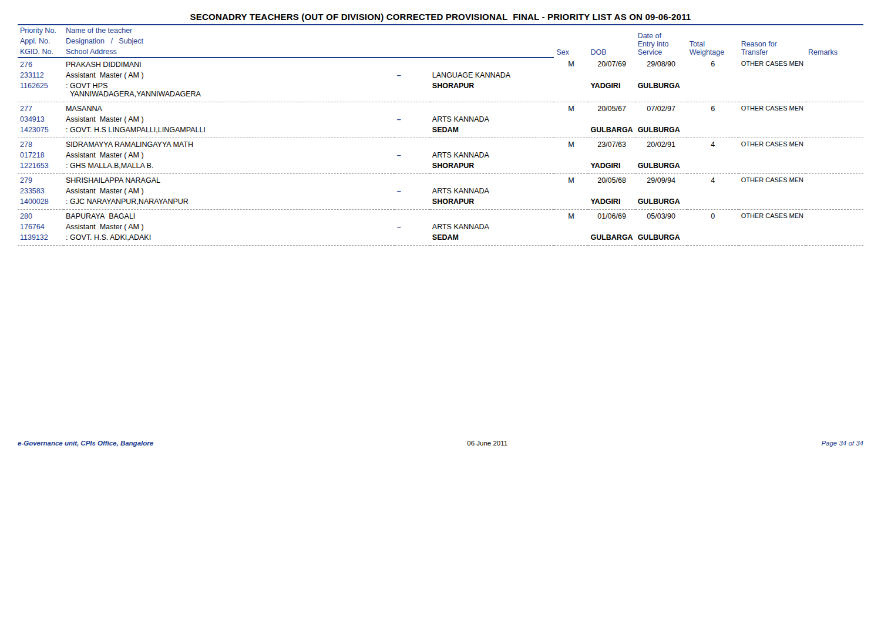SECONADRY TEACHERS (OUT OF DIVISION) CORRECTED PROVISIONAL FINAL - PRIORITY LIST AS ON 09-06-2011
| Priority No. | Name of the teacher | Sex | DOB | Date of Entry into Service | Total Weightage | Reason for Transfer | Remarks |
| --- | --- | --- | --- | --- | --- | --- | --- |
| Appl. No. | Designation / Subject |
| KGID. No. | School Address |
| 276 | PRAKASH DIDDIMANI | M | 20/07/69 | 29/08/90 | 6 | OTHER CASES MEN | |
| 233112 | Assistant Master ( AM ) | – | LANGUAGE KANNADA | | | | | |
| 1162625 | : GOVT HPS YANNIWADAGERA,YANNIWADAGERA | SHORAPUR | | YADGIRI | GULBURGA | | | |
| 277 | MASANNA | M | 20/05/67 | 07/02/97 | 6 | OTHER CASES MEN | |
| 034913 | Assistant Master ( AM ) | – | ARTS KANNADA | | | | | |
| 1423075 | : GOVT. H.S LINGAMPALLI,LINGAMPALLI | SEDAM | | GULBARGA | GULBURGA | | | |
| 278 | SIDRAMAYYA RAMALINGAYYA MATH | M | 23/07/63 | 20/02/91 | 4 | OTHER CASES MEN | |
| 017218 | Assistant Master ( AM ) | – | ARTS KANNADA | | | | | |
| 1221653 | : GHS MALLA.B,MALLA B. | SHORAPUR | | YADGIRI | GULBURGA | | | |
| 279 | SHRISHAILAPPA NARAGAL | M | 20/05/68 | 29/09/94 | 4 | OTHER CASES MEN | |
| 233583 | Assistant Master ( AM ) | – | ARTS KANNADA | | | | | |
| 1400028 | : GJC NARAYANPUR,NARAYANPUR | SHORAPUR | | YADGIRI | GULBURGA | | | |
| 280 | BAPURAYA BAGALI | M | 01/06/69 | 05/03/90 | 0 | OTHER CASES MEN | |
| 176764 | Assistant Master ( AM ) | – | ARTS KANNADA | | | | | |
| 1139132 | : GOVT. H.S. ADKI,ADAKI | SEDAM | | GULBARGA | GULBURGA | | | |
e-Governance unit, CPIs Office, Bangalore
06 June 2011
Page 34 of 34